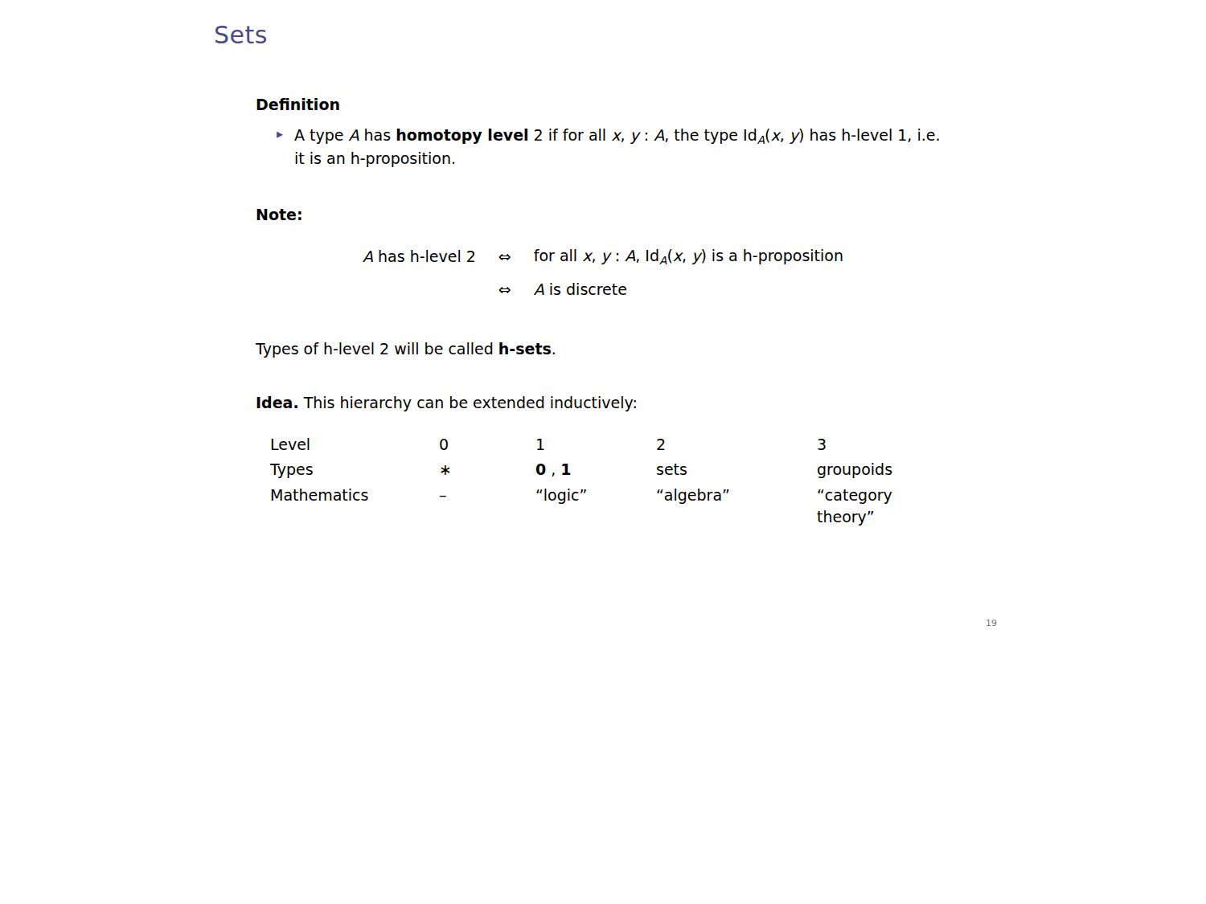Sets
Definition
A type A has homotopy level 2 if for all x, y : A, the type Id A(x, y) has h-level 1, i.e. it is an h-proposition.
Note:
A has h-level 2
⇔
for all x, y : A, Id A(x, y) is a h-proposition
⇔
A is discrete
Types of h-level 2 will be called h-sets.
Idea. This hierarchy can be extended inductively:
| Level | 0 | 1 | 2 | 3 |
| Types | ∗ | 0 , 1 | sets | groupoids |
| Mathematics | – | “logic” | “algebra” | “category theory” |
19